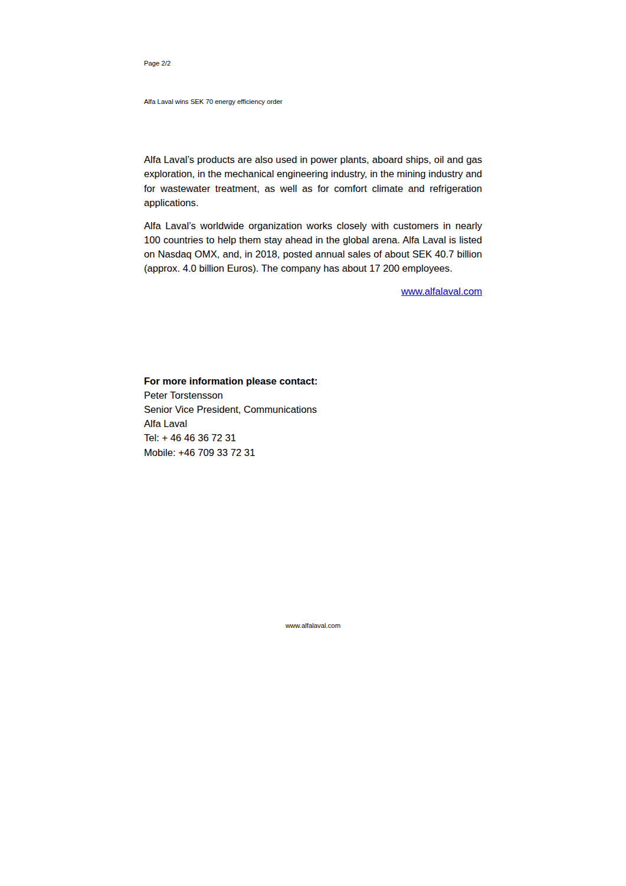Page 2/2
Alfa Laval wins SEK 70 energy efficiency order
Alfa Laval’s products are also used in power plants, aboard ships, oil and gas exploration, in the mechanical engineering industry, in the mining industry and for wastewater treatment, as well as for comfort climate and refrigeration applications.
Alfa Laval’s worldwide organization works closely with customers in nearly 100 countries to help them stay ahead in the global arena. Alfa Laval is listed on Nasdaq OMX, and, in 2018, posted annual sales of about SEK 40.7 billion (approx. 4.0 billion Euros). The company has about 17 200 employees.
www.alfalaval.com
For more information please contact:
Peter Torstensson
Senior Vice President, Communications
Alfa Laval
Tel: + 46 46 36 72 31
Mobile: +46 709 33 72 31
www.alfalaval.com